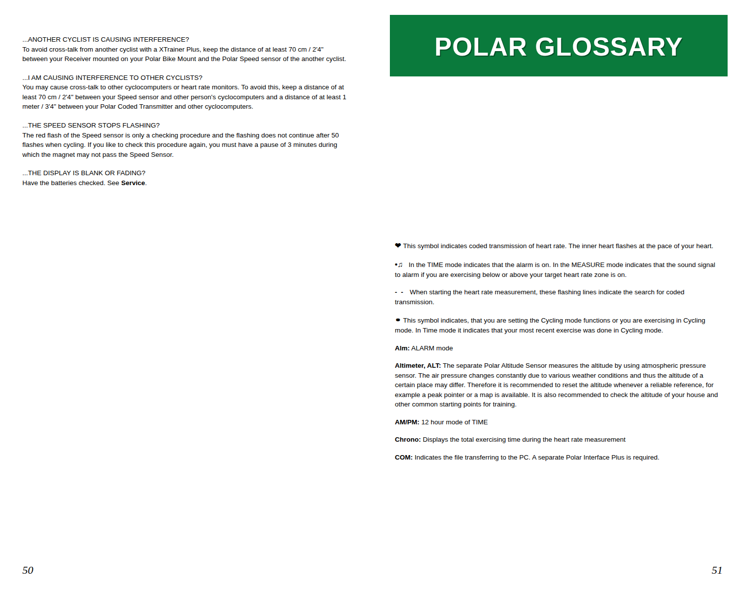...ANOTHER CYCLIST IS CAUSING INTERFERENCE?
To avoid cross-talk from another cyclist with a XTrainer Plus, keep the distance of at least 70 cm / 2'4" between your Receiver mounted on your Polar Bike Mount and the Polar Speed sensor of the another cyclist.
...I AM CAUSING INTERFERENCE TO OTHER CYCLISTS?
You may cause cross-talk to other cyclocomputers or heart rate monitors. To avoid this, keep a distance of at least 70 cm / 2'4" between your Speed sensor and other person's cyclocomputers and a distance of at least 1 meter / 3'4" between your Polar Coded Transmitter and other cyclocomputers.
...THE SPEED SENSOR STOPS FLASHING?
The red flash of the Speed sensor is only a checking procedure and the flashing does not continue after 50 flashes when cycling. If you like to check this procedure again, you must have a pause of 3 minutes during which the magnet may not pass the Speed Sensor.
...THE DISPLAY IS BLANK OR FADING?
Have the batteries checked. See Service.
50
POLAR GLOSSARY
❤ This symbol indicates coded transmission of heart rate. The inner heart flashes at the pace of your heart.
•♫ In the TIME mode indicates that the alarm is on. In the MEASURE mode indicates that the sound signal to alarm if you are exercising below or above your target heart rate zone is on.
- - When starting the heart rate measurement, these flashing lines indicate the search for coded transmission.
⚭ This symbol indicates, that you are setting the Cycling mode functions or you are exercising in Cycling mode. In Time mode it indicates that your most recent exercise was done in Cycling mode.
Alm: ALARM mode
Altimeter, ALT: The separate Polar Altitude Sensor measures the altitude by using atmospheric pressure sensor. The air pressure changes constantly due to various weather conditions and thus the altitude of a certain place may differ. Therefore it is recommended to reset the altitude whenever a reliable reference, for example a peak pointer or a map is available. It is also recommended to check the altitude of your house and other common starting points for training.
AM/PM: 12 hour mode of TIME
Chrono: Displays the total exercising time during the heart rate measurement
COM: Indicates the file transferring to the PC. A separate Polar Interface Plus is required.
51